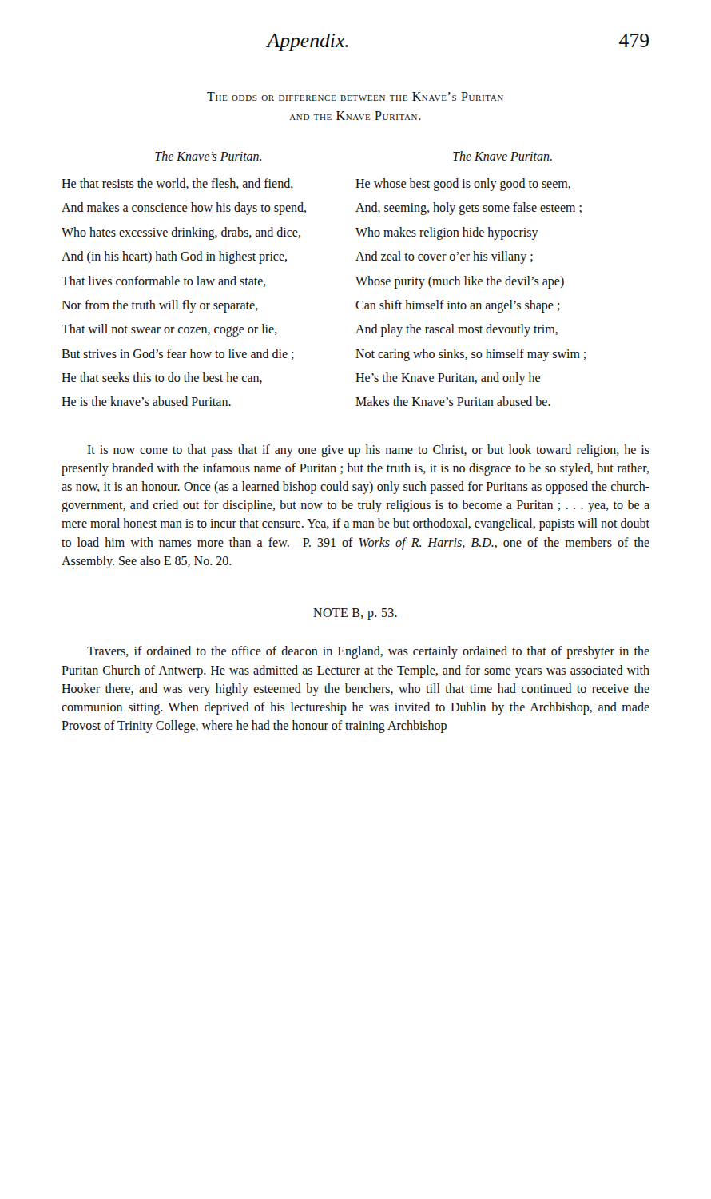Appendix. 479
The odds or difference between the Knave’s Puritan
and the Knave Puritan.
| The Knave’s Puritan. | The Knave Puritan. |
| --- | --- |
| He that resists the world, the flesh, and fiend, | He whose best good is only good to seem, |
| And makes a conscience how his days to spend, | And, seeming, holy gets some false esteem ; |
| Who hates excessive drinking, drabs, and dice, | Who makes religion hide hypocrisy |
| And (in his heart) hath God in highest price, | And zeal to cover o’er his villany ; |
| That lives conformable to law and state, | Whose purity (much like the devil’s ape) |
| Nor from the truth will fly or separate, | Can shift himself into an angel’s shape ; |
| That will not swear or cozen, cogge or lie, | And play the rascal most devoutly trim, |
| But strives in God’s fear how to live and die ; | Not caring who sinks, so himself may swim ; |
| He that seeks this to do the best he can, | He’s the Knave Puritan, and only he |
| He is the knave’s abused Puritan. | Makes the Knave’s Puritan abused be. |
It is now come to that pass that if any one give up his name to Christ, or but look toward religion, he is presently branded with the infamous name of Puritan ; but the truth is, it is no disgrace to be so styled, but rather, as now, it is an honour. Once (as a learned bishop could say) only such passed for Puritans as opposed the church-government, and cried out for discipline, but now to be truly religious is to become a Puritan ; . . . yea, to be a mere moral honest man is to incur that censure. Yea, if a man be but orthodoxal, evangelical, papists will not doubt to load him with names more than a few.—P. 391 of Works of R. Harris, B.D., one of the members of the Assembly. See also E 85, No. 20.
NOTE B, p. 53.
Travers, if ordained to the office of deacon in England, was certainly ordained to that of presbyter in the Puritan Church of Antwerp. He was admitted as Lecturer at the Temple, and for some years was associated with Hooker there, and was very highly esteemed by the benchers, who till that time had continued to receive the communion sitting. When deprived of his lectureship he was invited to Dublin by the Archbishop, and made Provost of Trinity College, where he had the honour of training Archbishop